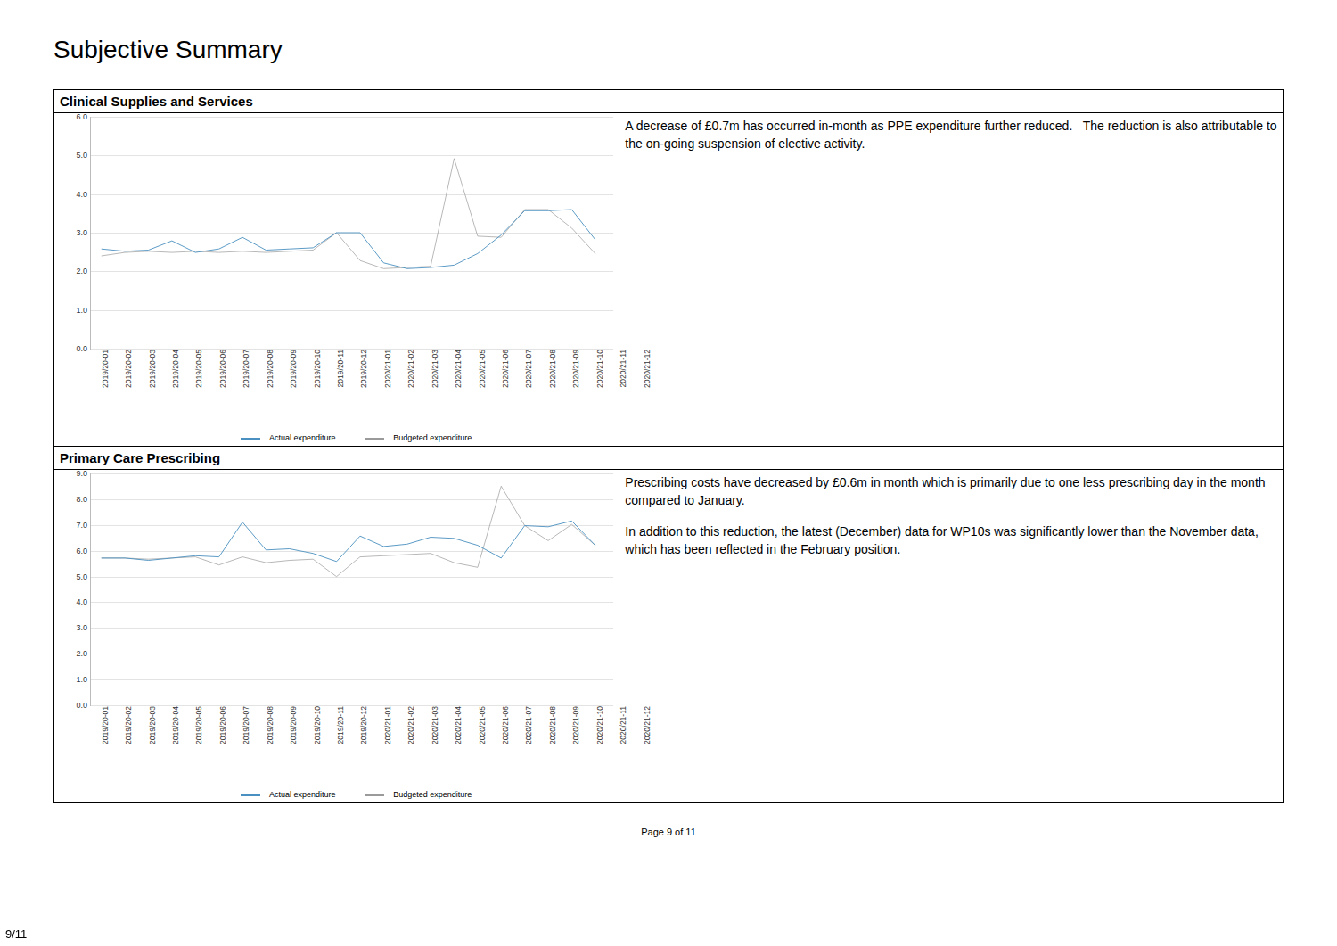Subjective Summary
| Clinical Supplies and Services |
| --- |
| 6.0 5.0 4.0 3.0 2.0 1.0 0.0 2019/20-01 2019/20-02 2019/20-03 2019/20-04 2019/20-05 2019/20-06 2019/20-07 2019/20-08 2019/20-09 2019/20-10 2019/20-11 2019/20-12 2020/21-01 2020/21-02 2020/21-03 2020/21-04 2020/21-05 2020/21-06 2020/21-07 2020/21-08 2020/21-09 2020/21-10 2020/21-11 2020/21-12 Actual expenditure Budgeted expenditure | A decrease of £0.7m has occurred in-month as PPE expenditure further reduced. The reduction is also attributable to the on-going suspension of elective activity. |
| Primary Care Prescribing |
| 9.0 8.0 7.0 6.0 5.0 4.0 3.0 2.0 1.0 0.0 2019/20-01 2019/20-02 2019/20-03 2019/20-04 2019/20-05 2019/20-06 2019/20-07 2019/20-08 2019/20-09 2019/20-10 2019/20-11 2019/20-12 2020/21-01 2020/21-02 2020/21-03 2020/21-04 2020/21-05 2020/21-06 2020/21-07 2020/21-08 2020/21-09 2020/21-10 2020/21-11 2020/21-12 Actual expenditure Budgeted expenditure | Prescribing costs have decreased by £0.6m in month which is primarily due to one less prescribing day in the month compared to January. In addition to this reduction, the latest (December) data for WP10s was significantly lower than the November data, which has been reflected in the February position. |
Page 9 of 11
9/11